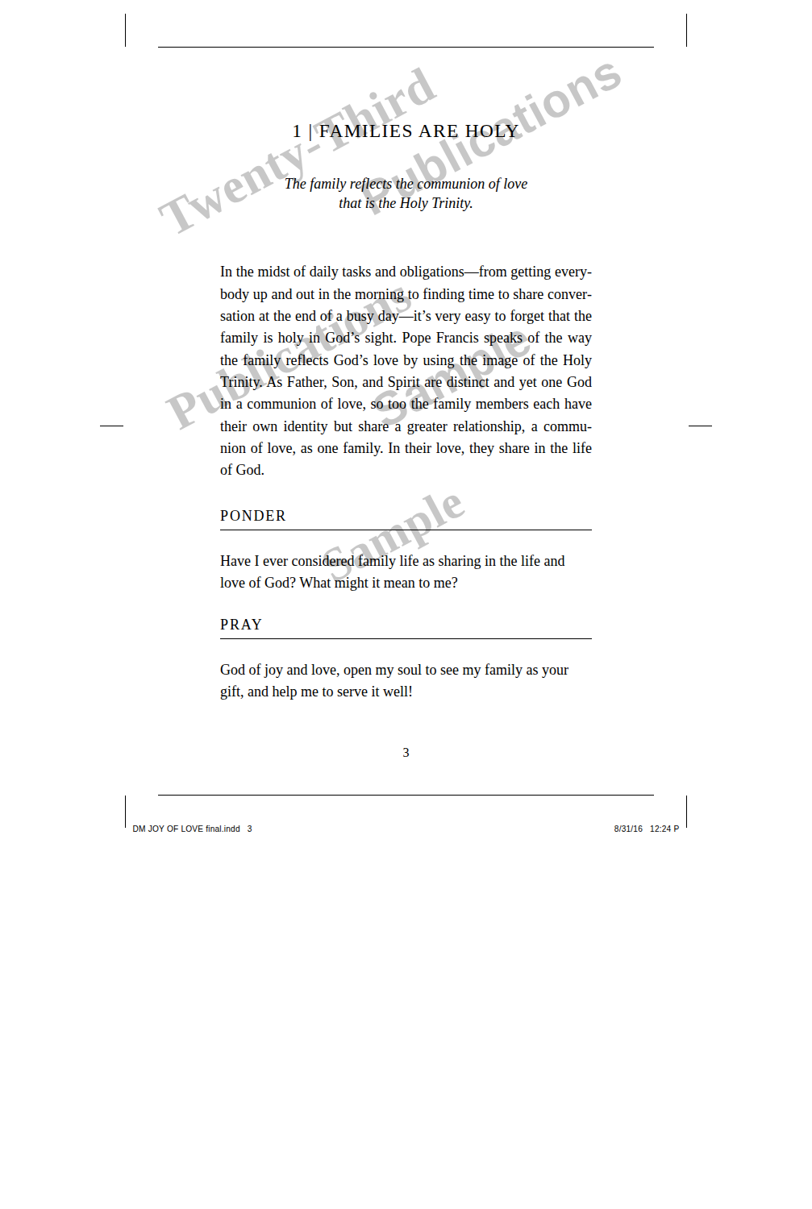1 | Families Are Holy
The family reflects the communion of love
that is the Holy Trinity.
In the midst of daily tasks and obligations—from getting everybody up and out in the morning to finding time to share conversation at the end of a busy day—it’s very easy to forget that the family is holy in God’s sight. Pope Francis speaks of the way the family reflects God’s love by using the image of the Holy Trinity. As Father, Son, and Spirit are distinct and yet one God in a communion of love, so too the family members each have their own identity but share a greater relationship, a communion of love, as one family. In their love, they share in the life of God.
Ponder
Have I ever considered family life as sharing in the life and love of God? What might it mean to me?
Pray
God of joy and love, open my soul to see my family as your gift, and help me to serve it well!
3
Twenty-Third
Publications
Publications
Sample
Sample
DM JOY OF LOVE final.indd 3 8/31/16 12:24 P